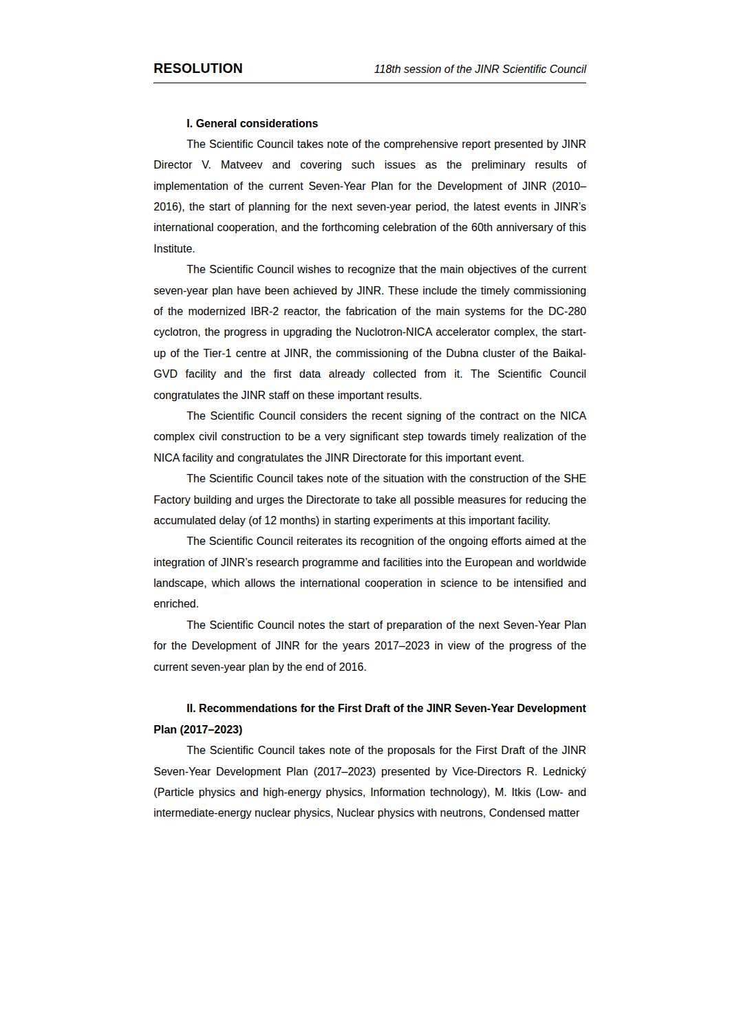RESOLUTION 118th session of the JINR Scientific Council
I. General considerations
The Scientific Council takes note of the comprehensive report presented by JINR Director V. Matveev and covering such issues as the preliminary results of implementation of the current Seven-Year Plan for the Development of JINR (2010–2016), the start of planning for the next seven-year period, the latest events in JINR’s international cooperation, and the forthcoming celebration of the 60th anniversary of this Institute.
The Scientific Council wishes to recognize that the main objectives of the current seven-year plan have been achieved by JINR. These include the timely commissioning of the modernized IBR-2 reactor, the fabrication of the main systems for the DC-280 cyclotron, the progress in upgrading the Nuclotron-NICA accelerator complex, the start-up of the Tier-1 centre at JINR, the commissioning of the Dubna cluster of the Baikal-GVD facility and the first data already collected from it. The Scientific Council congratulates the JINR staff on these important results.
The Scientific Council considers the recent signing of the contract on the NICA complex civil construction to be a very significant step towards timely realization of the NICA facility and congratulates the JINR Directorate for this important event.
The Scientific Council takes note of the situation with the construction of the SHE Factory building and urges the Directorate to take all possible measures for reducing the accumulated delay (of 12 months) in starting experiments at this important facility.
The Scientific Council reiterates its recognition of the ongoing efforts aimed at the integration of JINR’s research programme and facilities into the European and worldwide landscape, which allows the international cooperation in science to be intensified and enriched.
The Scientific Council notes the start of preparation of the next Seven-Year Plan for the Development of JINR for the years 2017–2023 in view of the progress of the current seven-year plan by the end of 2016.
II. Recommendations for the First Draft of the JINR Seven-Year Development Plan (2017–2023)
The Scientific Council takes note of the proposals for the First Draft of the JINR Seven-Year Development Plan (2017–2023) presented by Vice-Directors R. Lednický (Particle physics and high-energy physics, Information technology), M. Itkis (Low- and intermediate-energy nuclear physics, Nuclear physics with neutrons, Condensed matter